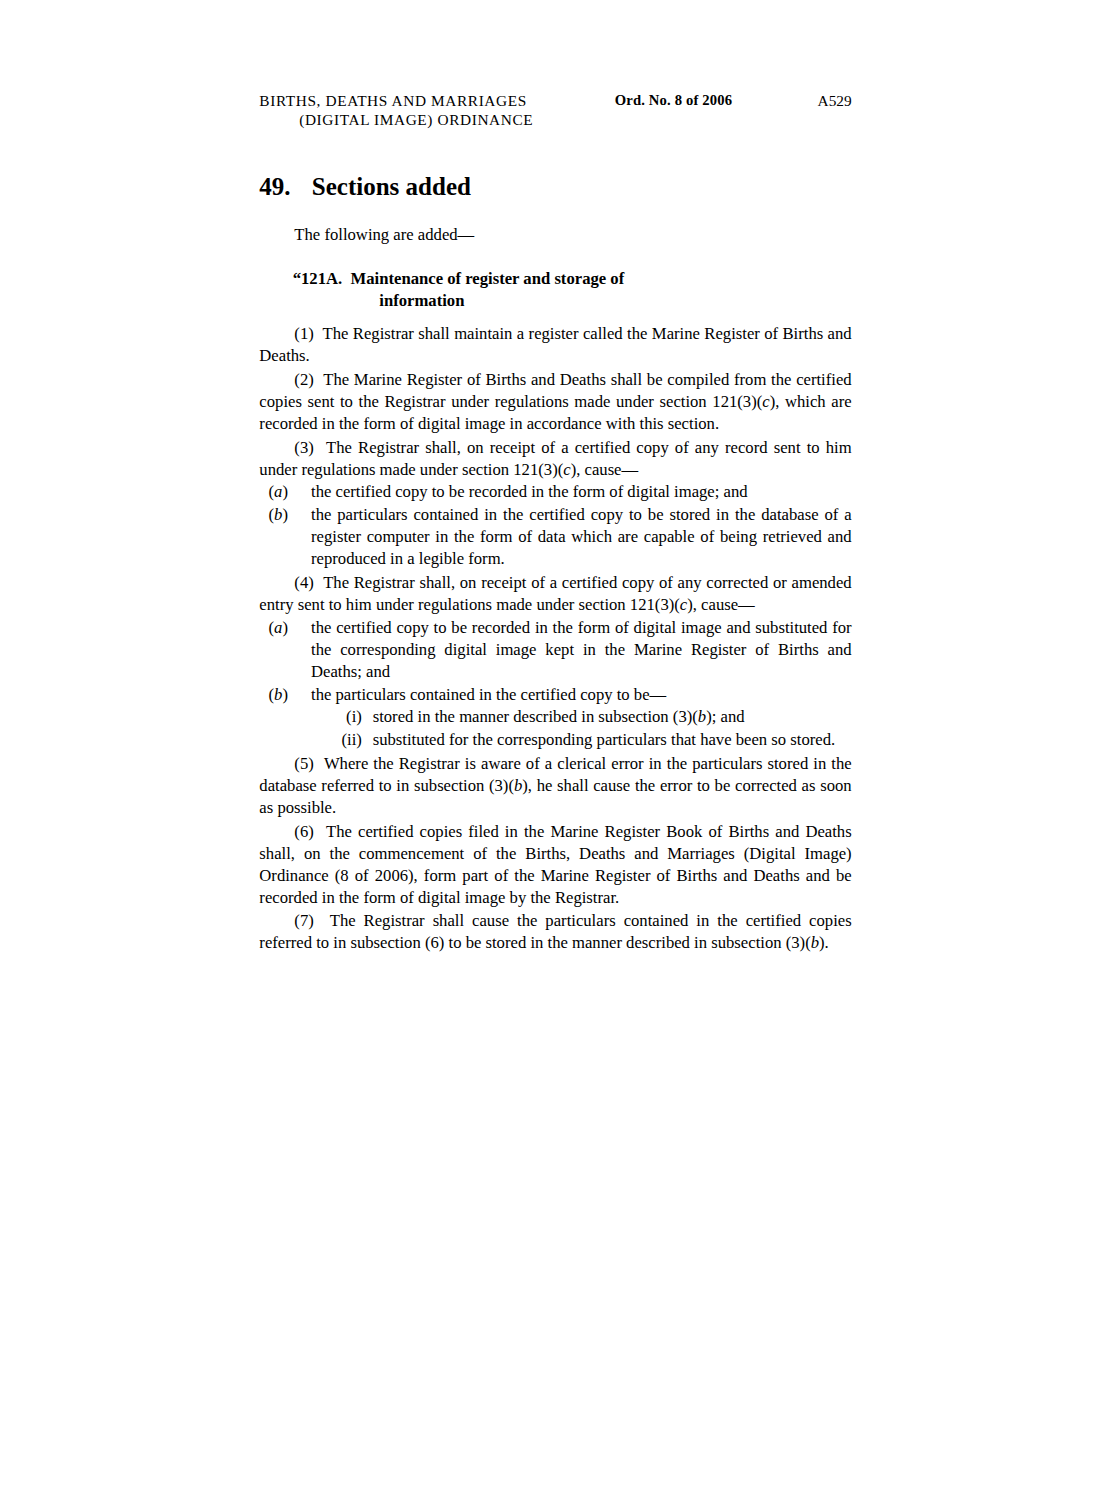BIRTHS, DEATHS AND MARRIAGES(DIGITAL IMAGE) ORDINANCE
Ord. No. 8 of 2006
A529
49. Sections added
The following are added—
“121A. Maintenance of register and storage ofinformation
(1) The Registrar shall maintain a register called the Marine Register of Births and Deaths.
(2) The Marine Register of Births and Deaths shall be compiled from the certified copies sent to the Registrar under regulations made under section 121(3)(c), which are recorded in the form of digital image in accordance with this section.
(3) The Registrar shall, on receipt of a certified copy of any record sent to him under regulations made under section 121(3)(c), cause—
(a) the certified copy to be recorded in the form of digital image; and
(b) the particulars contained in the certified copy to be stored in the database of a register computer in the form of data which are capable of being retrieved and reproduced in a legible form.
(4) The Registrar shall, on receipt of a certified copy of any corrected or amended entry sent to him under regulations made under section 121(3)(c), cause—
(a) the certified copy to be recorded in the form of digital image and substituted for the corresponding digital image kept in the Marine Register of Births and Deaths; and
(b) the particulars contained in the certified copy to be—
(i) stored in the manner described in subsection (3)(b); and
(ii) substituted for the corresponding particulars that have been so stored.
(5) Where the Registrar is aware of a clerical error in the particulars stored in the database referred to in subsection (3)(b), he shall cause the error to be corrected as soon as possible.
(6) The certified copies filed in the Marine Register Book of Births and Deaths shall, on the commencement of the Births, Deaths and Marriages (Digital Image) Ordinance (8 of 2006), form part of the Marine Register of Births and Deaths and be recorded in the form of digital image by the Registrar.
(7) The Registrar shall cause the particulars contained in the certified copies referred to in subsection (6) to be stored in the manner described in subsection (3)(b).